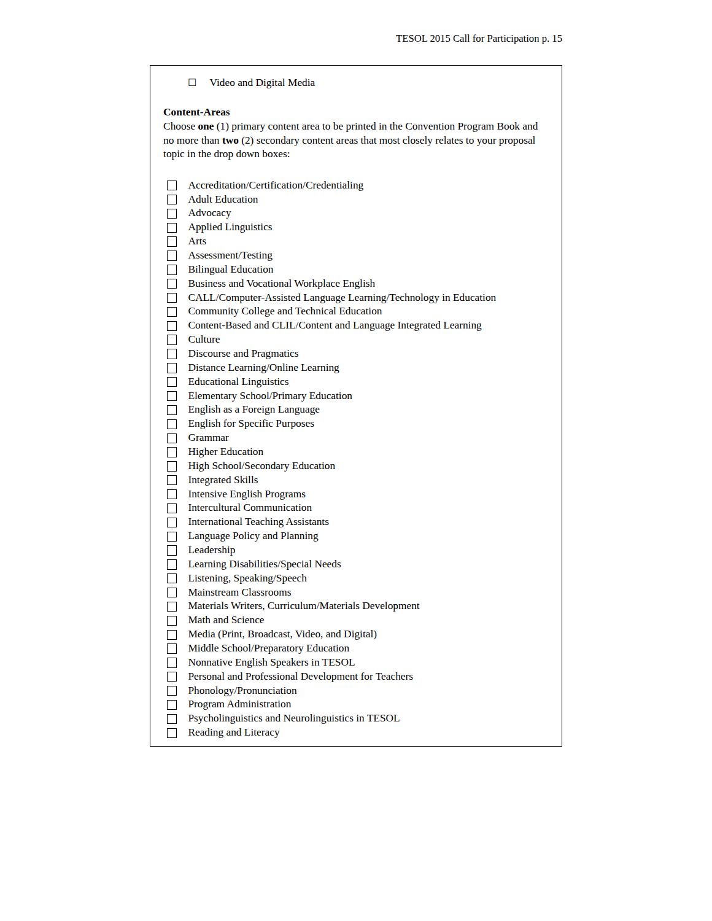TESOL 2015 Call for Participation p. 15
☐Video and Digital Media
Content-Areas
Choose one (1) primary content area to be printed in the Convention Program Book and no more than two (2) secondary content areas that most closely relates to your proposal topic in the drop down boxes:
Accreditation/Certification/Credentialing
Adult Education
Advocacy
Applied Linguistics
Arts
Assessment/Testing
Bilingual Education
Business and Vocational Workplace English
CALL/Computer-Assisted Language Learning/Technology in Education
Community College and Technical Education
Content-Based and CLIL/Content and Language Integrated Learning
Culture
Discourse and Pragmatics
Distance Learning/Online Learning
Educational Linguistics
Elementary School/Primary Education
English as a Foreign Language
English for Specific Purposes
Grammar
Higher Education
High School/Secondary Education
Integrated Skills
Intensive English Programs
Intercultural Communication
International Teaching Assistants
Language Policy and Planning
Leadership
Learning Disabilities/Special Needs
Listening, Speaking/Speech
Mainstream Classrooms
Materials Writers, Curriculum/Materials Development
Math and Science
Media (Print, Broadcast, Video, and Digital)
Middle School/Preparatory Education
Nonnative English Speakers in TESOL
Personal and Professional Development for Teachers
Phonology/Pronunciation
Program Administration
Psycholinguistics and Neurolinguistics in TESOL
Reading and Literacy